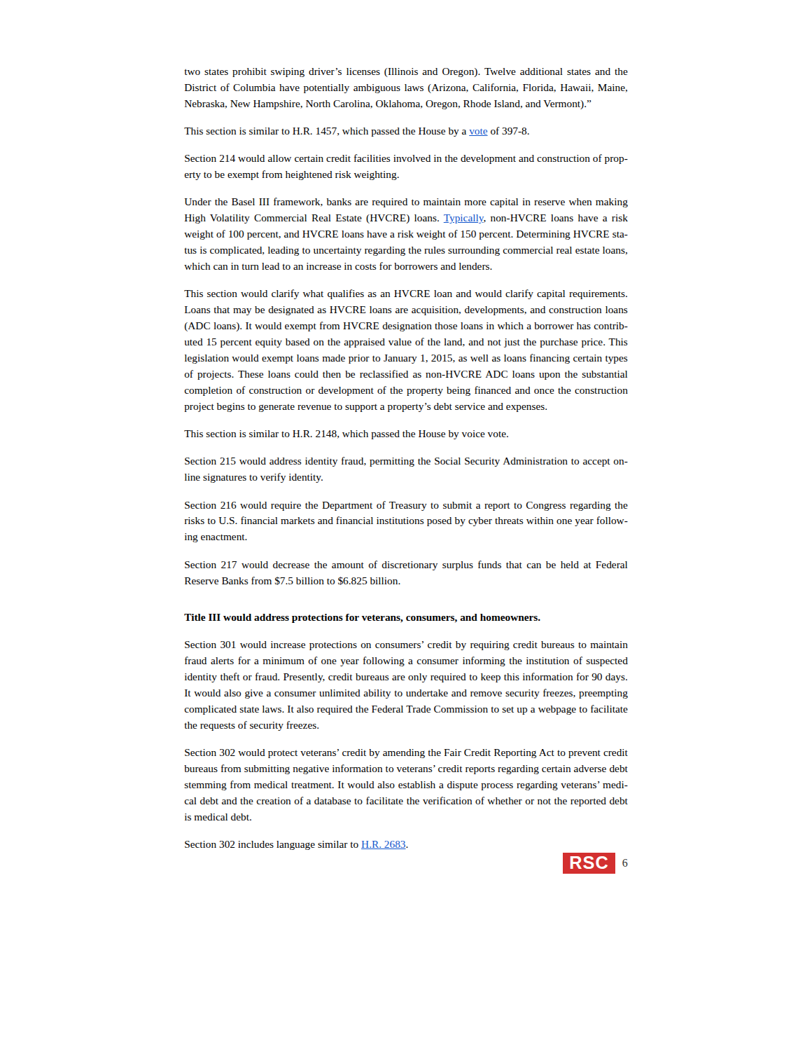two states prohibit swiping driver’s licenses (Illinois and Oregon). Twelve additional states and the District of Columbia have potentially ambiguous laws (Arizona, California, Florida, Hawaii, Maine, Nebraska, New Hampshire, North Carolina, Oklahoma, Oregon, Rhode Island, and Vermont).”
This section is similar to H.R. 1457, which passed the House by a vote of 397-8.
Section 214 would allow certain credit facilities involved in the development and construction of property to be exempt from heightened risk weighting.
Under the Basel III framework, banks are required to maintain more capital in reserve when making High Volatility Commercial Real Estate (HVCRE) loans. Typically, non-HVCRE loans have a risk weight of 100 percent, and HVCRE loans have a risk weight of 150 percent. Determining HVCRE status is complicated, leading to uncertainty regarding the rules surrounding commercial real estate loans, which can in turn lead to an increase in costs for borrowers and lenders.
This section would clarify what qualifies as an HVCRE loan and would clarify capital requirements. Loans that may be designated as HVCRE loans are acquisition, developments, and construction loans (ADC loans). It would exempt from HVCRE designation those loans in which a borrower has contributed 15 percent equity based on the appraised value of the land, and not just the purchase price. This legislation would exempt loans made prior to January 1, 2015, as well as loans financing certain types of projects. These loans could then be reclassified as non-HVCRE ADC loans upon the substantial completion of construction or development of the property being financed and once the construction project begins to generate revenue to support a property’s debt service and expenses.
This section is similar to H.R. 2148, which passed the House by voice vote.
Section 215 would address identity fraud, permitting the Social Security Administration to accept online signatures to verify identity.
Section 216 would require the Department of Treasury to submit a report to Congress regarding the risks to U.S. financial markets and financial institutions posed by cyber threats within one year following enactment.
Section 217 would decrease the amount of discretionary surplus funds that can be held at Federal Reserve Banks from $7.5 billion to $6.825 billion.
Title III would address protections for veterans, consumers, and homeowners.
Section 301 would increase protections on consumers’ credit by requiring credit bureaus to maintain fraud alerts for a minimum of one year following a consumer informing the institution of suspected identity theft or fraud. Presently, credit bureaus are only required to keep this information for 90 days. It would also give a consumer unlimited ability to undertake and remove security freezes, preempting complicated state laws. It also required the Federal Trade Commission to set up a webpage to facilitate the requests of security freezes.
Section 302 would protect veterans’ credit by amending the Fair Credit Reporting Act to prevent credit bureaus from submitting negative information to veterans’ credit reports regarding certain adverse debt stemming from medical treatment. It would also establish a dispute process regarding veterans’ medical debt and the creation of a database to facilitate the verification of whether or not the reported debt is medical debt.
Section 302 includes language similar to H.R. 2683.
RSC 6